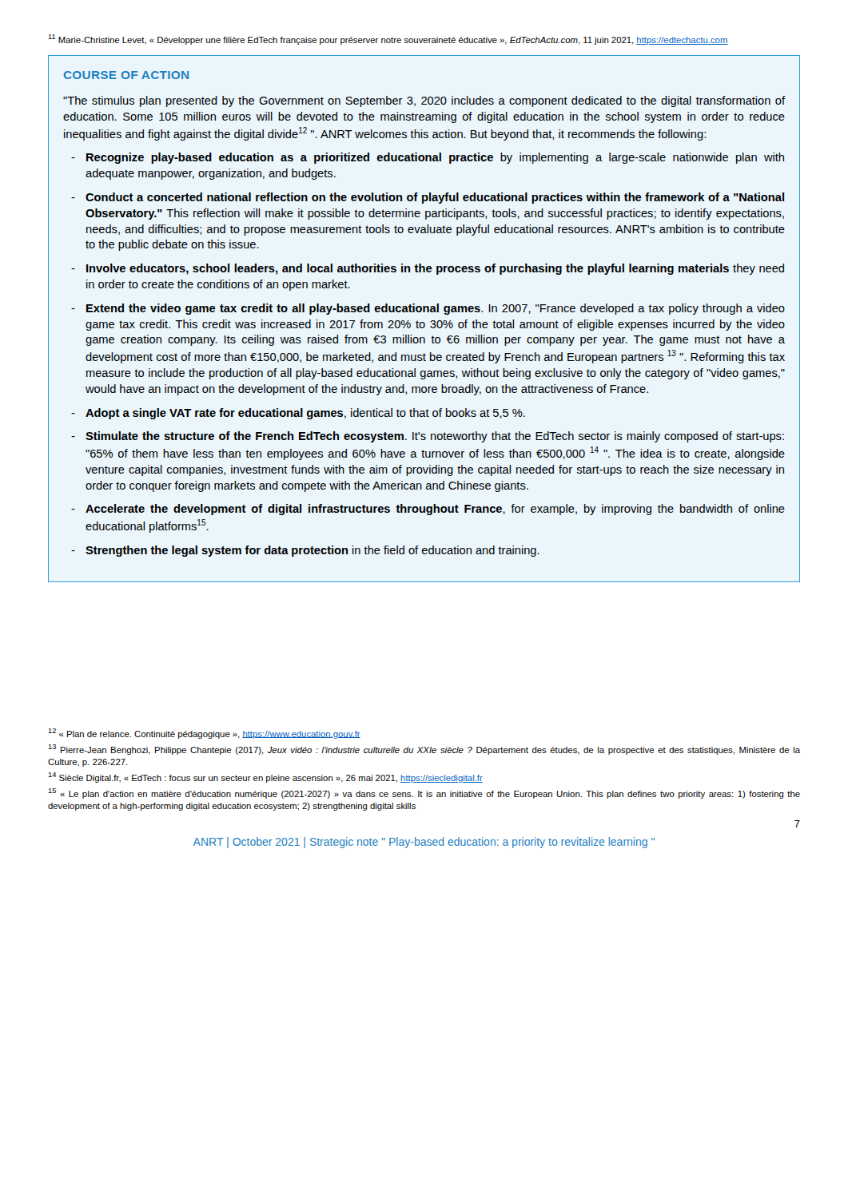11 Marie-Christine Levet, « Développer une filière EdTech française pour préserver notre souveraineté éducative », EdTechActu.com, 11 juin 2021, https://edtechactu.com
Course of action
"The stimulus plan presented by the Government on September 3, 2020 includes a component dedicated to the digital transformation of education. Some 105 million euros will be devoted to the mainstreaming of digital education in the school system in order to reduce inequalities and fight against the digital divide12 ". ANRT welcomes this action. But beyond that, it recommends the following:
Recognize play-based education as a prioritized educational practice by implementing a large-scale nationwide plan with adequate manpower, organization, and budgets.
Conduct a concerted national reflection on the evolution of playful educational practices within the framework of a "National Observatory." This reflection will make it possible to determine participants, tools, and successful practices; to identify expectations, needs, and difficulties; and to propose measurement tools to evaluate playful educational resources. ANRT's ambition is to contribute to the public debate on this issue.
Involve educators, school leaders, and local authorities in the process of purchasing the playful learning materials they need in order to create the conditions of an open market.
Extend the video game tax credit to all play-based educational games. In 2007, "France developed a tax policy through a video game tax credit. This credit was increased in 2017 from 20% to 30% of the total amount of eligible expenses incurred by the video game creation company. Its ceiling was raised from €3 million to €6 million per company per year. The game must not have a development cost of more than €150,000, be marketed, and must be created by French and European partners 13 ". Reforming this tax measure to include the production of all play-based educational games, without being exclusive to only the category of "video games," would have an impact on the development of the industry and, more broadly, on the attractiveness of France.
Adopt a single VAT rate for educational games, identical to that of books at 5,5 %.
Stimulate the structure of the French EdTech ecosystem. It's noteworthy that the EdTech sector is mainly composed of start-ups: "65% of them have less than ten employees and 60% have a turnover of less than €500,000 14 ". The idea is to create, alongside venture capital companies, investment funds with the aim of providing the capital needed for start-ups to reach the size necessary in order to conquer foreign markets and compete with the American and Chinese giants.
Accelerate the development of digital infrastructures throughout France, for example, by improving the bandwidth of online educational platforms15.
Strengthen the legal system for data protection in the field of education and training.
12 « Plan de relance. Continuité pédagogique », https://www.education.gouv.fr
13 Pierre-Jean Benghozi, Philippe Chantepie (2017), Jeux vidéo : l'industrie culturelle du XXIe siècle ? Département des études, de la prospective et des statistiques, Ministère de la Culture, p. 226-227.
14 Siècle Digital.fr, « EdTech : focus sur un secteur en pleine ascension », 26 mai 2021, https://siecledigital.fr
15 « Le plan d'action en matière d'éducation numérique (2021-2027) » va dans ce sens. It is an initiative of the European Union. This plan defines two priority areas: 1) fostering the development of a high-performing digital education ecosystem; 2) strengthening digital skills
7
ANRT | October 2021 | Strategic note " Play-based education: a priority to revitalize learning "